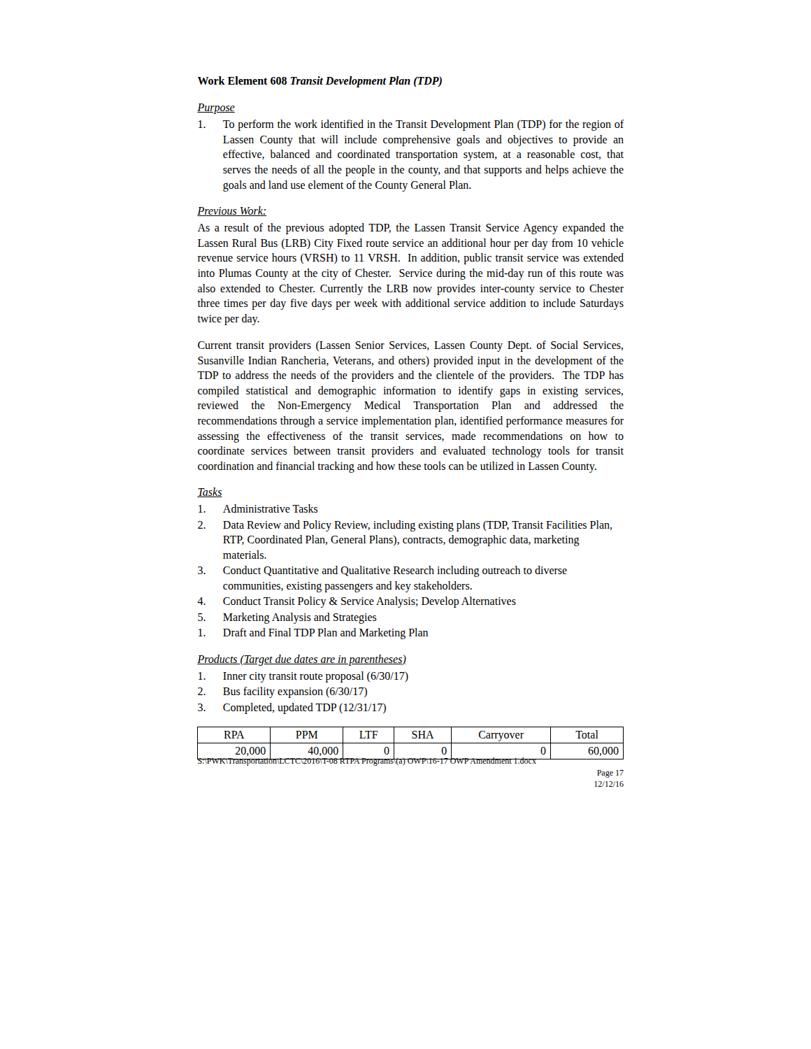Work Element 608 Transit Development Plan (TDP)
Purpose
1. To perform the work identified in the Transit Development Plan (TDP) for the region of Lassen County that will include comprehensive goals and objectives to provide an effective, balanced and coordinated transportation system, at a reasonable cost, that serves the needs of all the people in the county, and that supports and helps achieve the goals and land use element of the County General Plan.
Previous Work:
As a result of the previous adopted TDP, the Lassen Transit Service Agency expanded the Lassen Rural Bus (LRB) City Fixed route service an additional hour per day from 10 vehicle revenue service hours (VRSH) to 11 VRSH. In addition, public transit service was extended into Plumas County at the city of Chester. Service during the mid-day run of this route was also extended to Chester. Currently the LRB now provides inter-county service to Chester three times per day five days per week with additional service addition to include Saturdays twice per day.
Current transit providers (Lassen Senior Services, Lassen County Dept. of Social Services, Susanville Indian Rancheria, Veterans, and others) provided input in the development of the TDP to address the needs of the providers and the clientele of the providers. The TDP has compiled statistical and demographic information to identify gaps in existing services, reviewed the Non-Emergency Medical Transportation Plan and addressed the recommendations through a service implementation plan, identified performance measures for assessing the effectiveness of the transit services, made recommendations on how to coordinate services between transit providers and evaluated technology tools for transit coordination and financial tracking and how these tools can be utilized in Lassen County.
Tasks
1. Administrative Tasks
2. Data Review and Policy Review, including existing plans (TDP, Transit Facilities Plan, RTP, Coordinated Plan, General Plans), contracts, demographic data, marketing materials.
3. Conduct Quantitative and Qualitative Research including outreach to diverse communities, existing passengers and key stakeholders.
4. Conduct Transit Policy & Service Analysis; Develop Alternatives
5. Marketing Analysis and Strategies
1. Draft and Final TDP Plan and Marketing Plan
Products (Target due dates are in parentheses)
1. Inner city transit route proposal (6/30/17)
2. Bus facility expansion (6/30/17)
3. Completed, updated TDP (12/31/17)
| RPA | PPM | LTF | SHA | Carryover | Total |
| --- | --- | --- | --- | --- | --- |
| 20,000 | 40,000 | 0 | 0 | 0 | 60,000 |
S:\PWK\Transportation\LCTC\2016\T-08 RTPA Programs\(a) OWP\16-17 OWP Amendment 1.docx
Page 17
12/12/16